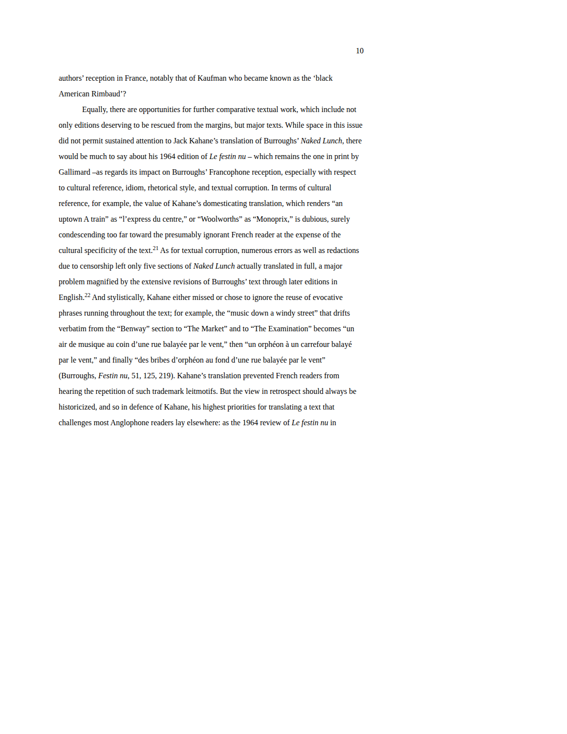10
authors’ reception in France, notably that of Kaufman who became known as the ‘black American Rimbaud’?
Equally, there are opportunities for further comparative textual work, which include not only editions deserving to be rescued from the margins, but major texts. While space in this issue did not permit sustained attention to Jack Kahane’s translation of Burroughs’ Naked Lunch, there would be much to say about his 1964 edition of Le festin nu – which remains the one in print by Gallimard –as regards its impact on Burroughs’ Francophone reception, especially with respect to cultural reference, idiom, rhetorical style, and textual corruption. In terms of cultural reference, for example, the value of Kahane’s domesticating translation, which renders “an uptown A train” as “l’express du centre,” or “Woolworths” as “Monoprix,” is dubious, surely condescending too far toward the presumably ignorant French reader at the expense of the cultural specificity of the text.21 As for textual corruption, numerous errors as well as redactions due to censorship left only five sections of Naked Lunch actually translated in full, a major problem magnified by the extensive revisions of Burroughs’ text through later editions in English.22 And stylistically, Kahane either missed or chose to ignore the reuse of evocative phrases running throughout the text; for example, the “music down a windy street” that drifts verbatim from the “Benway” section to “The Market” and to “The Examination” becomes “un air de musique au coin d’une rue balayée par le vent,” then “un orphéon à un carrefour balayé par le vent,” and finally “des bribes d’orphéon au fond d’une rue balayée par le vent” (Burroughs, Festin nu, 51, 125, 219). Kahane’s translation prevented French readers from hearing the repetition of such trademark leitmotifs. But the view in retrospect should always be historicized, and so in defence of Kahane, his highest priorities for translating a text that challenges most Anglophone readers lay elsewhere: as the 1964 review of Le festin nu in